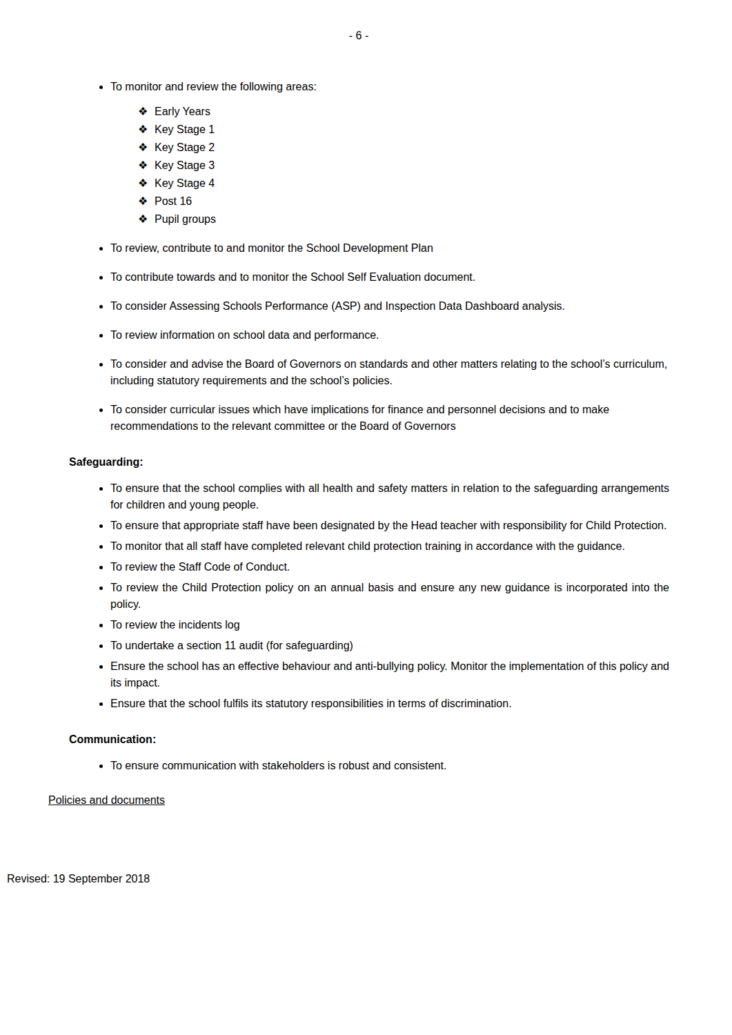- 6 -
To monitor and review the following areas:
Early Years
Key Stage 1
Key Stage 2
Key Stage 3
Key Stage 4
Post 16
Pupil groups
To review, contribute to and monitor the School Development Plan
To contribute towards and to monitor the School Self Evaluation document.
To consider Assessing Schools Performance (ASP) and Inspection Data Dashboard analysis.
To review information on school data and performance.
To consider and advise the Board of Governors on standards and other matters relating to the school’s curriculum, including statutory requirements and the school’s policies.
To consider curricular issues which have implications for finance and personnel decisions and to make recommendations to the relevant committee or the Board of Governors
Safeguarding:
To ensure that the school complies with all health and safety matters in relation to the safeguarding arrangements for children and young people.
To ensure that appropriate staff have been designated by the Head teacher with responsibility for Child Protection.
To monitor that all staff have completed relevant child protection training in accordance with the guidance.
To review the Staff Code of Conduct.
To review the Child Protection policy on an annual basis and ensure any new guidance is incorporated into the policy.
To review the incidents log
To undertake a section 11 audit (for safeguarding)
Ensure the school has an effective behaviour and anti-bullying policy. Monitor the implementation of this policy and its impact.
Ensure that the school fulfils its statutory responsibilities in terms of discrimination.
Communication:
To ensure communication with stakeholders is robust and consistent.
Policies and documents
Revised: 19 September 2018